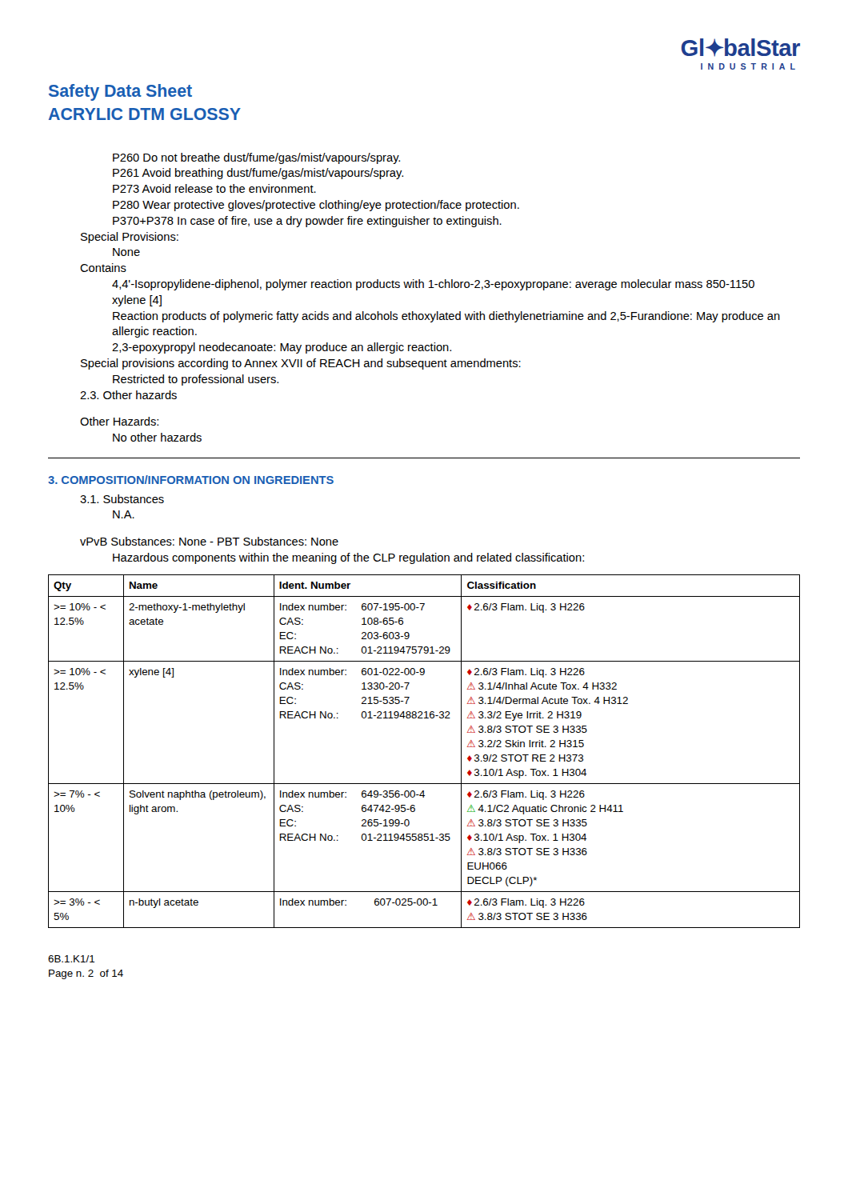Gl✦balStar
INDUSTRIAL
Safety Data SheetACRYLIC DTM GLOSSY
P260 Do not breathe dust/fume/gas/mist/vapours/spray.
P261 Avoid breathing dust/fume/gas/mist/vapours/spray.
P273 Avoid release to the environment.
P280 Wear protective gloves/protective clothing/eye protection/face protection.
P370+P378 In case of fire, use a dry powder fire extinguisher to extinguish.
Special Provisions:
None
Contains
4,4'-Isopropylidene-diphenol, polymer reaction products with 1-chloro-2,3-epoxypropane: average molecular mass 850-1150
xylene [4]
Reaction products of polymeric fatty acids and alcohols ethoxylated with diethylenetriamine and 2,5-Furandione: May produce an allergic reaction.
2,3-epoxypropyl neodecanoate: May produce an allergic reaction.
Special provisions according to Annex XVII of REACH and subsequent amendments:
Restricted to professional users.
2.3. Other hazards
Other Hazards:
No other hazards
3. COMPOSITION/INFORMATION ON INGREDIENTS
3.1. Substances
N.A.
vPvB Substances: None - PBT Substances: None
Hazardous components within the meaning of the CLP regulation and related classification:
| Qty | Name | Ident. Number | Classification |
| --- | --- | --- | --- |
| >= 10% - < 12.5% | 2-methoxy-1-methylethyl acetate | Index number: 607-195-00-7 CAS: 108-65-6 EC: 203-603-9 REACH No.: 01-2119475791-29 | ♦ 2.6/3 Flam. Liq. 3 H226 |
| >= 10% - < 12.5% | xylene [4] | Index number: 601-022-00-9 CAS: 1330-20-7 EC: 215-535-7 REACH No.: 01-2119488216-32 | ♦ 2.6/3 Flam. Liq. 3 H226 ⚠ 3.1/4/Inhal Acute Tox. 4 H332 ⚠ 3.1/4/Dermal Acute Tox. 4 H312 ⚠ 3.3/2 Eye Irrit. 2 H319 ⚠ 3.8/3 STOT SE 3 H335 ⚠ 3.2/2 Skin Irrit. 2 H315 ♦ 3.9/2 STOT RE 2 H373 ♦ 3.10/1 Asp. Tox. 1 H304 |
| >= 7% - < 10% | Solvent naphtha (petroleum), light arom. | Index number: 649-356-00-4 CAS: 64742-95-6 EC: 265-199-0 REACH No.: 01-2119455851-35 | ♦ 2.6/3 Flam. Liq. 3 H226 ⚠ 4.1/C2 Aquatic Chronic 2 H411 ⚠ 3.8/3 STOT SE 3 H335 ♦ 3.10/1 Asp. Tox. 1 H304 ⚠ 3.8/3 STOT SE 3 H336 EUH066 DECLP (CLP)* |
| >= 3% - < 5% | n-butyl acetate | Index number: 607-025-00-1 | ♦ 2.6/3 Flam. Liq. 3 H226 ⚠ 3.8/3 STOT SE 3 H336 |
6B.1.K1/1
Page n. 2 of 14